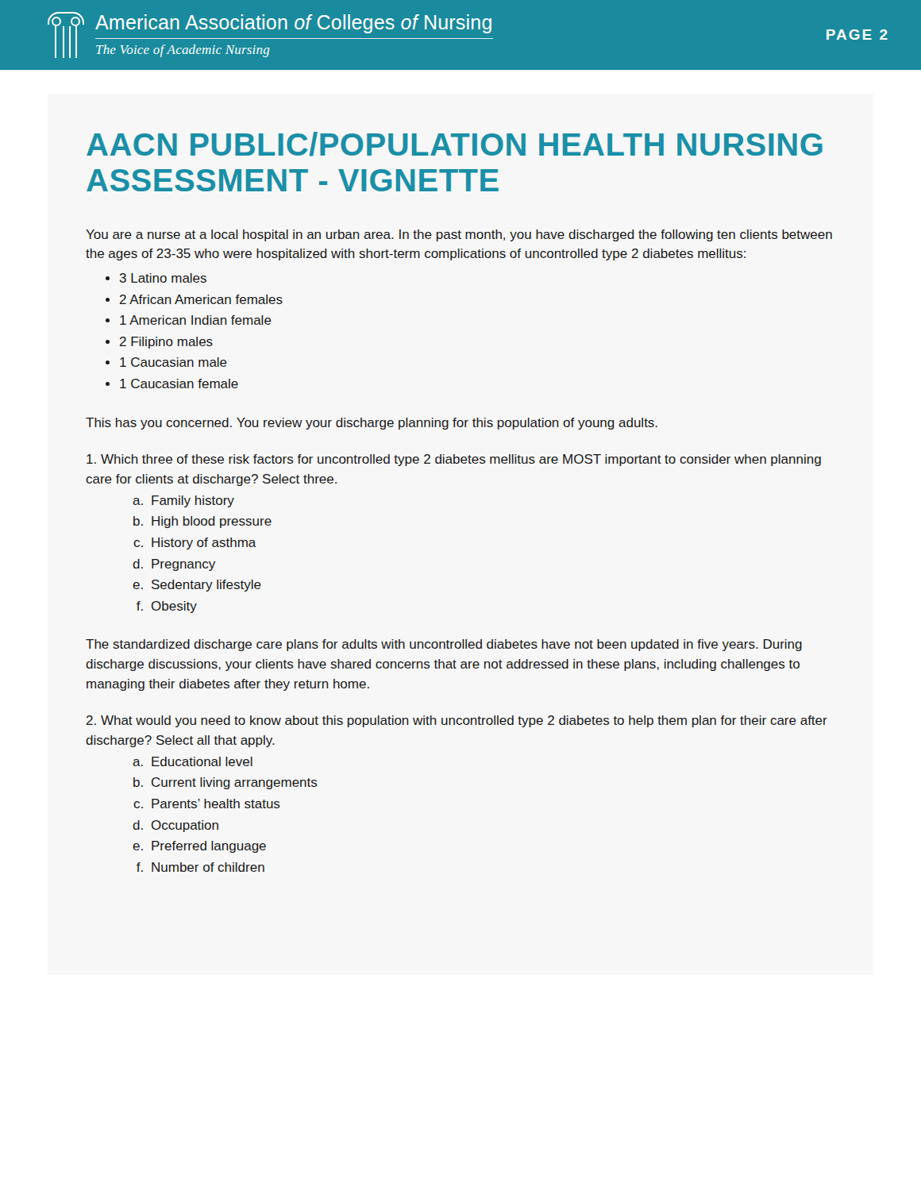American Association of Colleges of Nursing
The Voice of Academic Nursing
PAGE 2
AACN Public/Population Health Nursing Assessment - Vignette
You are a nurse at a local hospital in an urban area. In the past month, you have discharged the following ten clients between the ages of 23-35 who were hospitalized with short-term complications of uncontrolled type 2 diabetes mellitus:
3 Latino males
2 African American females
1 American Indian female
2 Filipino males
1 Caucasian male
1 Caucasian female
This has you concerned. You review your discharge planning for this population of young adults.
1. Which three of these risk factors for uncontrolled type 2 diabetes mellitus are MOST important to consider when planning care for clients at discharge? Select three.
Family history
High blood pressure
History of asthma
Pregnancy
Sedentary lifestyle
Obesity
The standardized discharge care plans for adults with uncontrolled diabetes have not been updated in five years. During discharge discussions, your clients have shared concerns that are not addressed in these plans, including challenges to managing their diabetes after they return home.
2. What would you need to know about this population with uncontrolled type 2 diabetes to help them plan for their care after discharge? Select all that apply.
Educational level
Current living arrangements
Parents’ health status
Occupation
Preferred language
Number of children